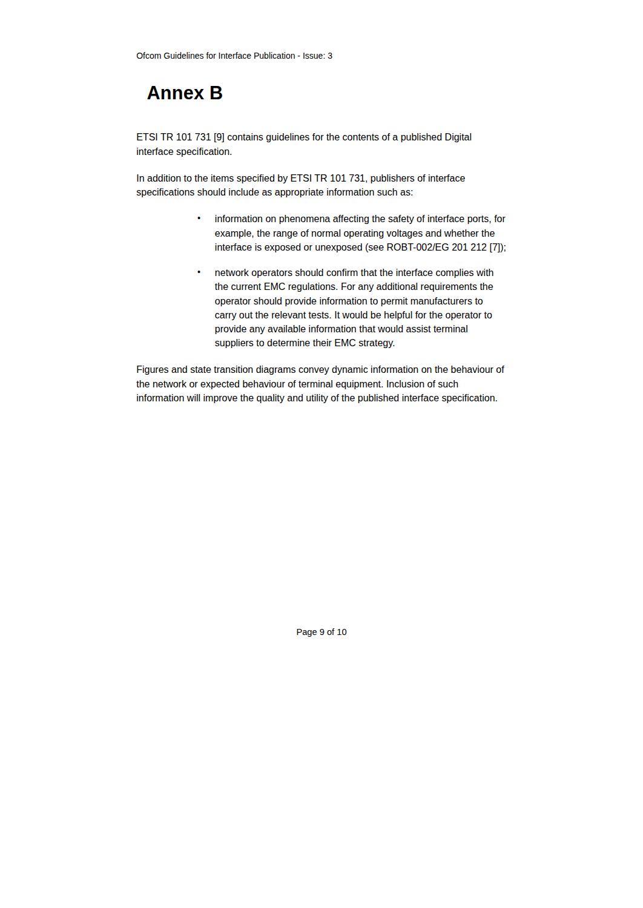Ofcom Guidelines for Interface Publication - Issue: 3
Annex B
ETSI TR 101 731 [9] contains guidelines for the contents of a published Digital interface specification.
In addition to the items specified by ETSI TR 101 731, publishers of interface specifications should include as appropriate information such as:
information on phenomena affecting the safety of interface ports, for example, the range of normal operating voltages and whether the interface is exposed or unexposed (see ROBT-002/EG 201 212 [7]);
network operators should confirm that the interface complies with the current EMC regulations. For any additional requirements the operator should provide information to permit manufacturers to carry out the relevant tests. It would be helpful for the operator to provide any available information that would assist terminal suppliers to determine their EMC strategy.
Figures and state transition diagrams convey dynamic information on the behaviour of the network or expected behaviour of terminal equipment. Inclusion of such information will improve the quality and utility of the published interface specification.
Page 9 of 10